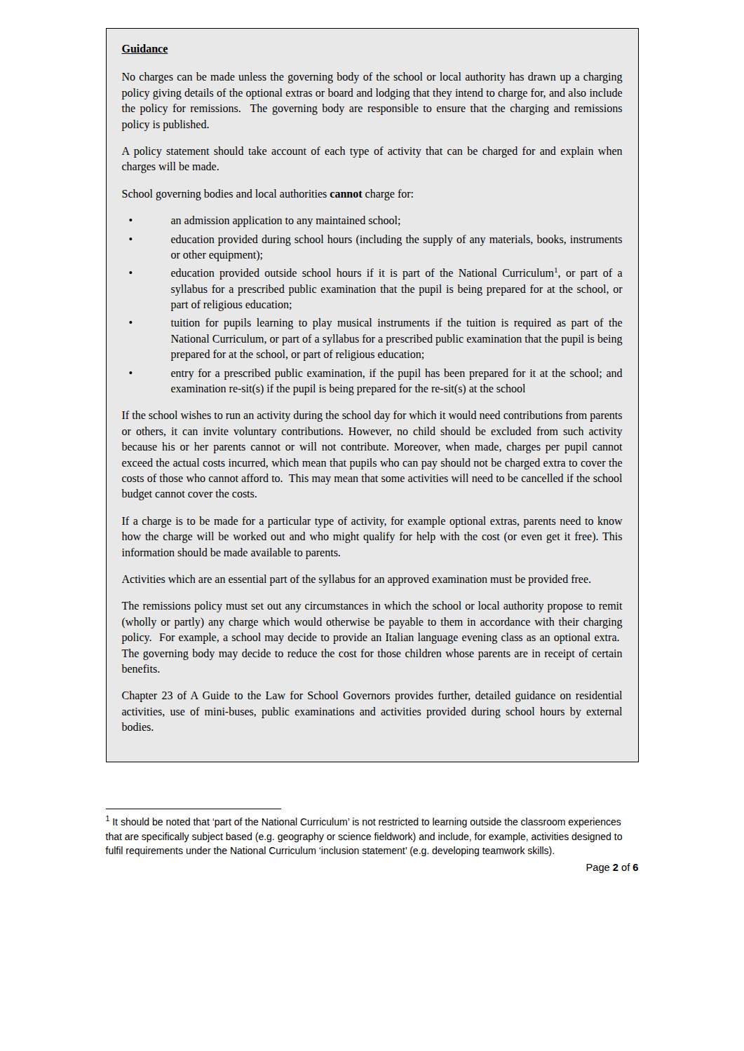Guidance
No charges can be made unless the governing body of the school or local authority has drawn up a charging policy giving details of the optional extras or board and lodging that they intend to charge for, and also include the policy for remissions. The governing body are responsible to ensure that the charging and remissions policy is published.
A policy statement should take account of each type of activity that can be charged for and explain when charges will be made.
School governing bodies and local authorities cannot charge for:
an admission application to any maintained school;
education provided during school hours (including the supply of any materials, books, instruments or other equipment);
education provided outside school hours if it is part of the National Curriculum1, or part of a syllabus for a prescribed public examination that the pupil is being prepared for at the school, or part of religious education;
tuition for pupils learning to play musical instruments if the tuition is required as part of the National Curriculum, or part of a syllabus for a prescribed public examination that the pupil is being prepared for at the school, or part of religious education;
entry for a prescribed public examination, if the pupil has been prepared for it at the school; and examination re-sit(s) if the pupil is being prepared for the re-sit(s) at the school
If the school wishes to run an activity during the school day for which it would need contributions from parents or others, it can invite voluntary contributions. However, no child should be excluded from such activity because his or her parents cannot or will not contribute. Moreover, when made, charges per pupil cannot exceed the actual costs incurred, which mean that pupils who can pay should not be charged extra to cover the costs of those who cannot afford to. This may mean that some activities will need to be cancelled if the school budget cannot cover the costs.
If a charge is to be made for a particular type of activity, for example optional extras, parents need to know how the charge will be worked out and who might qualify for help with the cost (or even get it free). This information should be made available to parents.
Activities which are an essential part of the syllabus for an approved examination must be provided free.
The remissions policy must set out any circumstances in which the school or local authority propose to remit (wholly or partly) any charge which would otherwise be payable to them in accordance with their charging policy. For example, a school may decide to provide an Italian language evening class as an optional extra. The governing body may decide to reduce the cost for those children whose parents are in receipt of certain benefits.
Chapter 23 of A Guide to the Law for School Governors provides further, detailed guidance on residential activities, use of mini-buses, public examinations and activities provided during school hours by external bodies.
1 It should be noted that ‘part of the National Curriculum’ is not restricted to learning outside the classroom experiences that are specifically subject based (e.g. geography or science fieldwork) and include, for example, activities designed to fulfil requirements under the National Curriculum ‘inclusion statement’ (e.g. developing teamwork skills).
Page 2 of 6